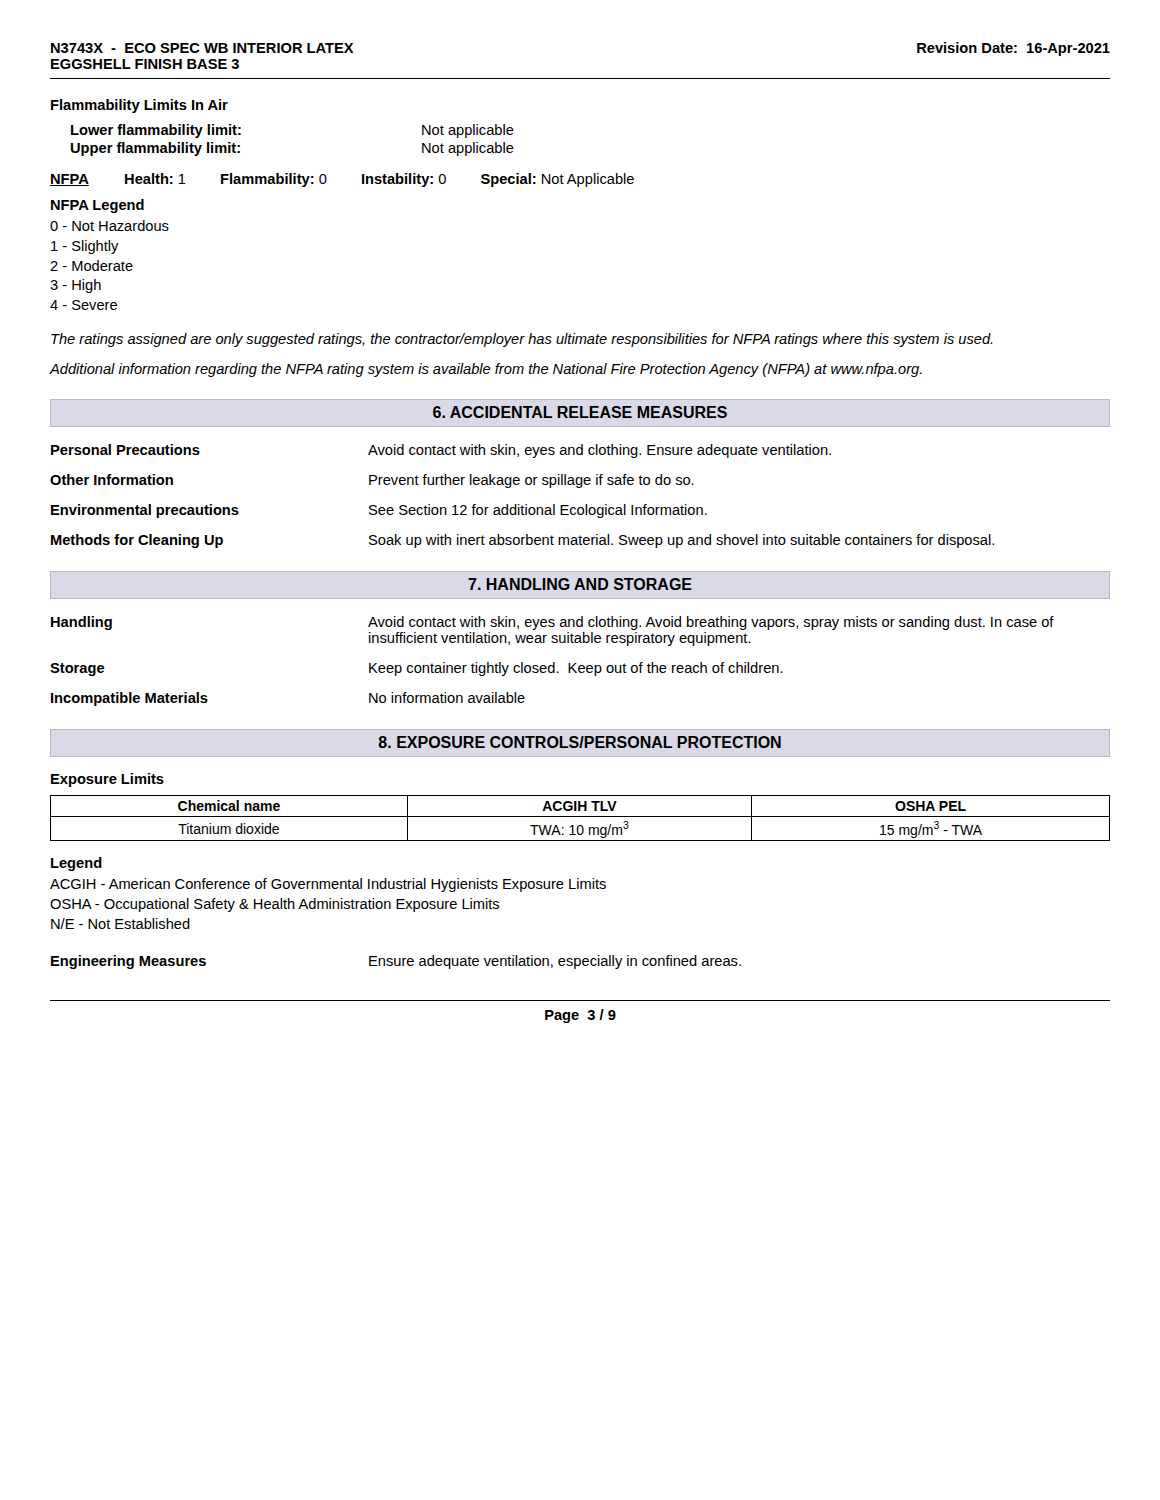N3743X - ECO SPEC WB INTERIOR LATEX
EGGSHELL FINISH BASE 3
Revision Date: 16-Apr-2021
Flammability Limits In Air
| Lower flammability limit: | Not applicable |
| Upper flammability limit: | Not applicable |
NFPA Health: 1 Flammability: 0 Instability: 0 Special: Not Applicable
NFPA Legend
0 - Not Hazardous
1 - Slightly
2 - Moderate
3 - High
4 - Severe
The ratings assigned are only suggested ratings, the contractor/employer has ultimate responsibilities for NFPA ratings where this system is used.
Additional information regarding the NFPA rating system is available from the National Fire Protection Agency (NFPA) at www.nfpa.org.
6. ACCIDENTAL RELEASE MEASURES
| Personal Precautions | Avoid contact with skin, eyes and clothing. Ensure adequate ventilation. |
| Other Information | Prevent further leakage or spillage if safe to do so. |
| Environmental precautions | See Section 12 for additional Ecological Information. |
| Methods for Cleaning Up | Soak up with inert absorbent material. Sweep up and shovel into suitable containers for disposal. |
7. HANDLING AND STORAGE
| Handling | Avoid contact with skin, eyes and clothing. Avoid breathing vapors, spray mists or sanding dust. In case of insufficient ventilation, wear suitable respiratory equipment. |
| Storage | Keep container tightly closed. Keep out of the reach of children. |
| Incompatible Materials | No information available |
8. EXPOSURE CONTROLS/PERSONAL PROTECTION
Exposure Limits
| Chemical name | ACGIH TLV | OSHA PEL |
| --- | --- | --- |
| Titanium dioxide | TWA: 10 mg/m 3 | 15 mg/m 3 - TWA |
Legend
ACGIH - American Conference of Governmental Industrial Hygienists Exposure Limits
OSHA - Occupational Safety & Health Administration Exposure Limits
N/E - Not Established
| Engineering Measures | Ensure adequate ventilation, especially in confined areas. |
Page 3 / 9